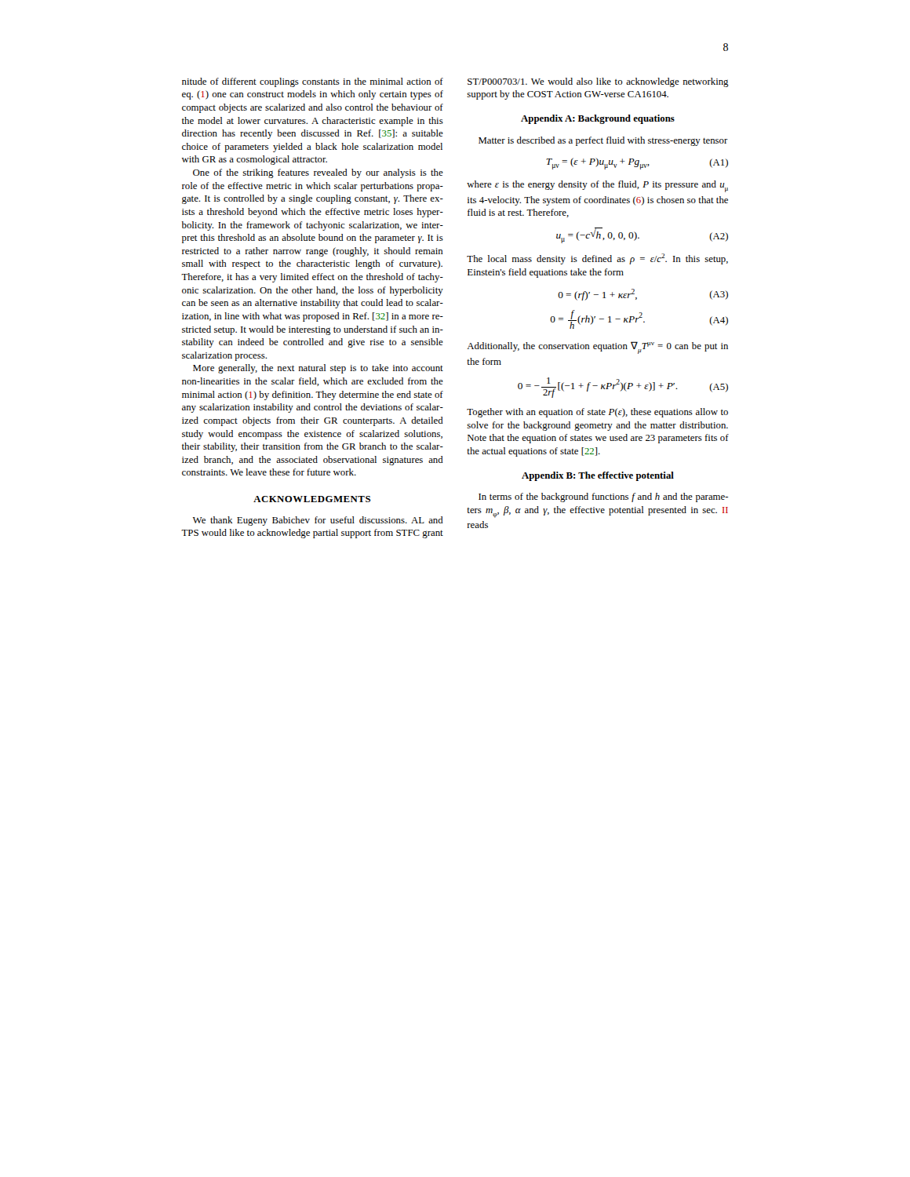8
nitude of different couplings constants in the minimal action of eq. (1) one can construct models in which only certain types of compact objects are scalarized and also control the behaviour of the model at lower curvatures. A characteristic example in this direction has recently been discussed in Ref. [35]: a suitable choice of parameters yielded a black hole scalarization model with GR as a cosmological attractor.
One of the striking features revealed by our analysis is the role of the effective metric in which scalar perturbations propagate. It is controlled by a single coupling constant, γ. There exists a threshold beyond which the effective metric loses hyperbolicity. In the framework of tachyonic scalarization, we interpret this threshold as an absolute bound on the parameter γ. It is restricted to a rather narrow range (roughly, it should remain small with respect to the characteristic length of curvature). Therefore, it has a very limited effect on the threshold of tachyonic scalarization. On the other hand, the loss of hyperbolicity can be seen as an alternative instability that could lead to scalarization, in line with what was proposed in Ref. [32] in a more restricted setup. It would be interesting to understand if such an instability can indeed be controlled and give rise to a sensible scalarization process.
More generally, the next natural step is to take into account non-linearities in the scalar field, which are excluded from the minimal action (1) by definition. They determine the end state of any scalarization instability and control the deviations of scalarized compact objects from their GR counterparts. A detailed study would encompass the existence of scalarized solutions, their stability, their transition from the GR branch to the scalarized branch, and the associated observational signatures and constraints. We leave these for future work.
Acknowledgments
We thank Eugeny Babichev for useful discussions. AL and TPS would like to acknowledge partial support from STFC grant ST/P000703/1. We would also like to acknowledge networking support by the COST Action GW-verse CA16104.
Appendix A: Background equations
Matter is described as a perfect fluid with stress-energy tensor
Tμν = (ε + P)uμuν + Pgμν, (A1)
where ε is the energy density of the fluid, P its pressure and uμ its 4-velocity. The system of coordinates (6) is chosen so that the fluid is at rest. Therefore,
uμ = (−ch, 0, 0, 0). (A2)
The local mass density is defined as ρ = ε/c2. In this setup, Einstein's field equations take the form
0 = (rf)′ − 1 + κεr2, (A3)
0 = fh(rh)′ − 1 − κPr2. (A4)
Additionally, the conservation equation ∇μTμν = 0 can be put in the form
0 = −12rf[(−1 + f − κPr2)(P + ε)] + P′. (A5)
Together with an equation of state P(ε), these equations allow to solve for the background geometry and the matter distribution. Note that the equation of states we used are 23 parameters fits of the actual equations of state [22].
Appendix B: The effective potential
In terms of the background functions f and h and the parameters mφ, β, α and γ, the effective potential presented in sec. II reads